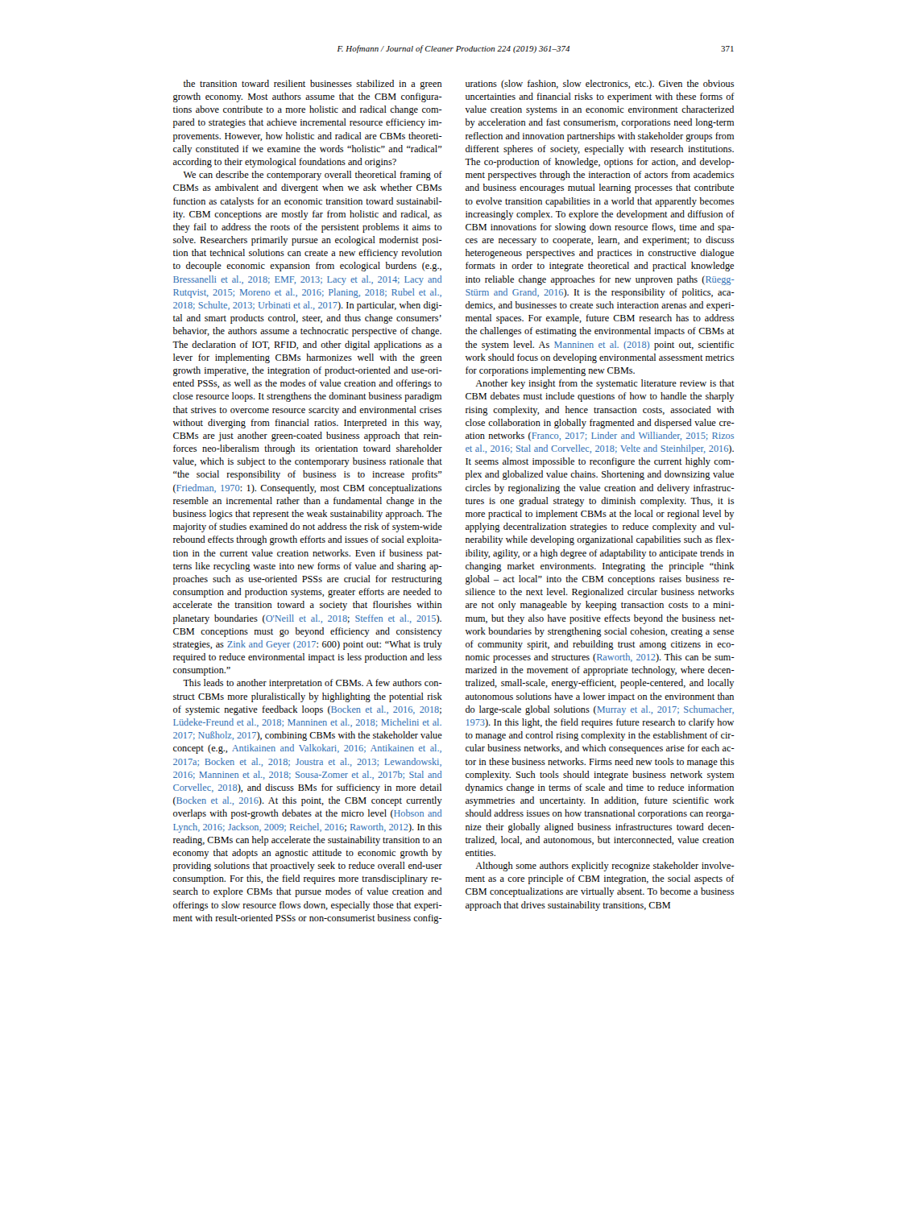F. Hofmann / Journal of Cleaner Production 224 (2019) 361–374 371
the transition toward resilient businesses stabilized in a green growth economy. Most authors assume that the CBM configurations above contribute to a more holistic and radical change compared to strategies that achieve incremental resource efficiency improvements. However, how holistic and radical are CBMs theoretically constituted if we examine the words “holistic” and “radical” according to their etymological foundations and origins?
We can describe the contemporary overall theoretical framing of CBMs as ambivalent and divergent when we ask whether CBMs function as catalysts for an economic transition toward sustainability. CBM conceptions are mostly far from holistic and radical, as they fail to address the roots of the persistent problems it aims to solve. Researchers primarily pursue an ecological modernist position that technical solutions can create a new efficiency revolution to decouple economic expansion from ecological burdens (e.g., Bressanelli et al., 2018; EMF, 2013; Lacy et al., 2014; Lacy and Rutqvist, 2015; Moreno et al., 2016; Planing, 2018; Rubel et al., 2018; Schulte, 2013; Urbinati et al., 2017). In particular, when digital and smart products control, steer, and thus change consumers’ behavior, the authors assume a technocratic perspective of change. The declaration of IOT, RFID, and other digital applications as a lever for implementing CBMs harmonizes well with the green growth imperative, the integration of product-oriented and use-oriented PSSs, as well as the modes of value creation and offerings to close resource loops. It strengthens the dominant business paradigm that strives to overcome resource scarcity and environmental crises without diverging from financial ratios. Interpreted in this way, CBMs are just another green-coated business approach that reinforces neo-liberalism through its orientation toward shareholder value, which is subject to the contemporary business rationale that “the social responsibility of business is to increase profits” (Friedman, 1970: 1). Consequently, most CBM conceptualizations resemble an incremental rather than a fundamental change in the business logics that represent the weak sustainability approach. The majority of studies examined do not address the risk of system-wide rebound effects through growth efforts and issues of social exploitation in the current value creation networks. Even if business patterns like recycling waste into new forms of value and sharing approaches such as use-oriented PSSs are crucial for restructuring consumption and production systems, greater efforts are needed to accelerate the transition toward a society that flourishes within planetary boundaries (O'Neill et al., 2018; Steffen et al., 2015). CBM conceptions must go beyond efficiency and consistency strategies, as Zink and Geyer (2017: 600) point out: “What is truly required to reduce environmental impact is less production and less consumption.”
This leads to another interpretation of CBMs. A few authors construct CBMs more pluralistically by highlighting the potential risk of systemic negative feedback loops (Bocken et al., 2016, 2018; Lüdeke-Freund et al., 2018; Manninen et al., 2018; Michelini et al. 2017; Nußholz, 2017), combining CBMs with the stakeholder value concept (e.g., Antikainen and Valkokari, 2016; Antikainen et al., 2017a; Bocken et al., 2018; Joustra et al., 2013; Lewandowski, 2016; Manninen et al., 2018; Sousa-Zomer et al., 2017b; Stal and Corvellec, 2018), and discuss BMs for sufficiency in more detail (Bocken et al., 2016). At this point, the CBM concept currently overlaps with post-growth debates at the micro level (Hobson and Lynch, 2016; Jackson, 2009; Reichel, 2016; Raworth, 2012). In this reading, CBMs can help accelerate the sustainability transition to an economy that adopts an agnostic attitude to economic growth by providing solutions that proactively seek to reduce overall end-user consumption. For this, the field requires more transdisciplinary research to explore CBMs that pursue modes of value creation and offerings to slow resource flows down, especially those that experiment with result-oriented PSSs or non-consumerist business configurations (slow fashion, slow electronics, etc.). Given the obvious uncertainties and financial risks to experiment with these forms of value creation systems in an economic environment characterized by acceleration and fast consumerism, corporations need long-term reflection and innovation partnerships with stakeholder groups from different spheres of society, especially with research institutions. The co-production of knowledge, options for action, and development perspectives through the interaction of actors from academics and business encourages mutual learning processes that contribute to evolve transition capabilities in a world that apparently becomes increasingly complex. To explore the development and diffusion of CBM innovations for slowing down resource flows, time and spaces are necessary to cooperate, learn, and experiment; to discuss heterogeneous perspectives and practices in constructive dialogue formats in order to integrate theoretical and practical knowledge into reliable change approaches for new unproven paths (Rüegg-Stürm and Grand, 2016). It is the responsibility of politics, academics, and businesses to create such interaction arenas and experimental spaces. For example, future CBM research has to address the challenges of estimating the environmental impacts of CBMs at the system level. As Manninen et al. (2018) point out, scientific work should focus on developing environmental assessment metrics for corporations implementing new CBMs.
Another key insight from the systematic literature review is that CBM debates must include questions of how to handle the sharply rising complexity, and hence transaction costs, associated with close collaboration in globally fragmented and dispersed value creation networks (Franco, 2017; Linder and Williander, 2015; Rizos et al., 2016; Stal and Corvellec, 2018; Velte and Steinhilper, 2016). It seems almost impossible to reconfigure the current highly complex and globalized value chains. Shortening and downsizing value circles by regionalizing the value creation and delivery infrastructures is one gradual strategy to diminish complexity. Thus, it is more practical to implement CBMs at the local or regional level by applying decentralization strategies to reduce complexity and vulnerability while developing organizational capabilities such as flexibility, agility, or a high degree of adaptability to anticipate trends in changing market environments. Integrating the principle “think global – act local” into the CBM conceptions raises business resilience to the next level. Regionalized circular business networks are not only manageable by keeping transaction costs to a minimum, but they also have positive effects beyond the business network boundaries by strengthening social cohesion, creating a sense of community spirit, and rebuilding trust among citizens in economic processes and structures (Raworth, 2012). This can be summarized in the movement of appropriate technology, where decentralized, small-scale, energy-efficient, people-centered, and locally autonomous solutions have a lower impact on the environment than do large-scale global solutions (Murray et al., 2017; Schumacher, 1973). In this light, the field requires future research to clarify how to manage and control rising complexity in the establishment of circular business networks, and which consequences arise for each actor in these business networks. Firms need new tools to manage this complexity. Such tools should integrate business network system dynamics change in terms of scale and time to reduce information asymmetries and uncertainty. In addition, future scientific work should address issues on how transnational corporations can reorganize their globally aligned business infrastructures toward decentralized, local, and autonomous, but interconnected, value creation entities.
Although some authors explicitly recognize stakeholder involvement as a core principle of CBM integration, the social aspects of CBM conceptualizations are virtually absent. To become a business approach that drives sustainability transitions, CBM